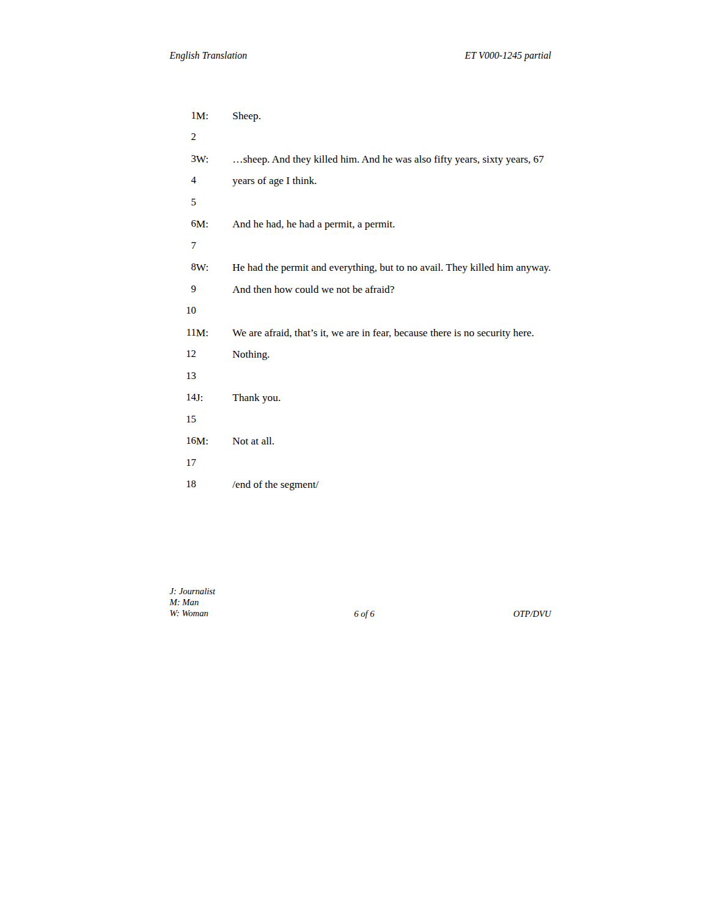English Translation
ET V000-1245 partial
| 1 | M: | Sheep. |
| 2 | | |
| 3 | W: | …sheep. And they killed him. And he was also fifty years, sixty years, 67 |
| 4 | | years of age I think. |
| 5 | | |
| 6 | M: | And he had, he had a permit, a permit. |
| 7 | | |
| 8 | W: | He had the permit and everything, but to no avail. They killed him anyway. |
| 9 | | And then how could we not be afraid? |
| 10 | | |
| 11 | M: | We are afraid, that’s it, we are in fear, because there is no security here. |
| 12 | | Nothing. |
| 13 | | |
| 14 | J: | Thank you. |
| 15 | | |
| 16 | M: | Not at all. |
| 17 | | |
| 18 | | /end of the segment/ |
J: Journalist
M: Man
W: Woman
6 of 6
OTP/DVU